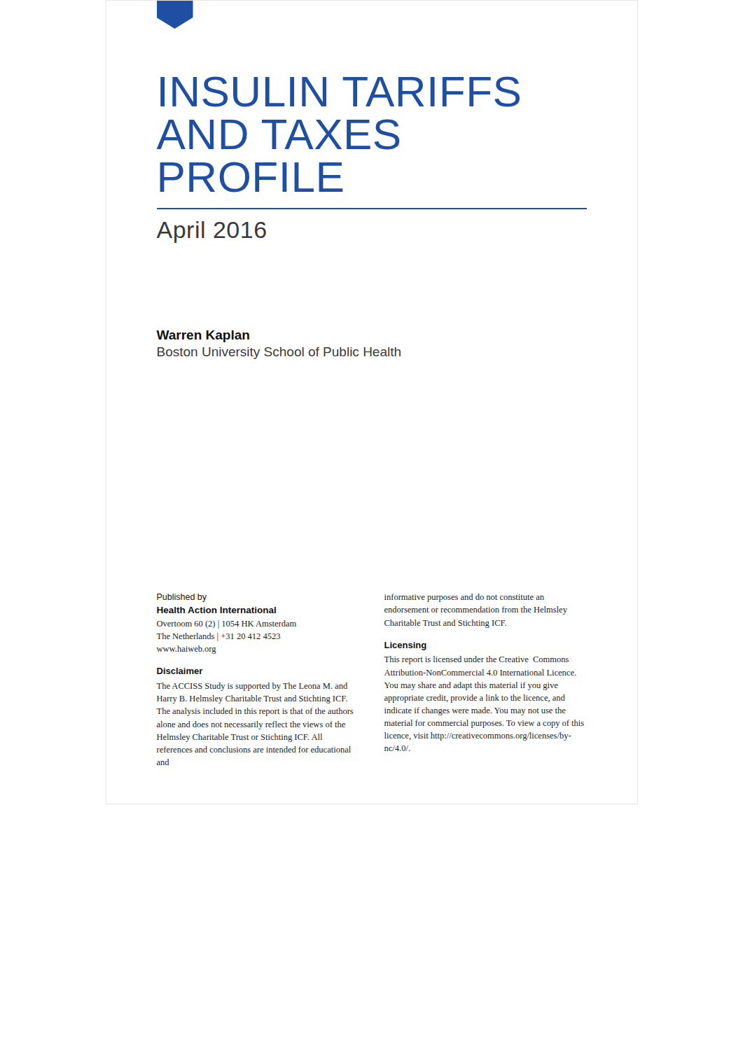Insulin Tariffs
and Taxes Profile
April 2016
Warren Kaplan
Boston University School of Public Health
Published by
Health Action International
Overtoom 60 (2) | 1054 HK Amsterdam
The Netherlands | +31 20 412 4523
www.haiweb.org
Disclaimer
The ACCISS Study is supported by The Leona M. and Harry B. Helmsley Charitable Trust and Stichting ICF. The analysis included in this report is that of the authors alone and does not necessarily reflect the views of the Helmsley Charitable Trust or Stichting ICF. All references and conclusions are intended for educational and
informative purposes and do not constitute an endorsement or recommendation from the Helmsley Charitable Trust and Stichting ICF.
Licensing
This report is licensed under the Creative Commons Attribution-NonCommercial 4.0 International Licence. You may share and adapt this material if you give appropriate credit, provide a link to the licence, and indicate if changes were made. You may not use the material for commercial purposes. To view a copy of this licence, visit http://creativecommons.org/licenses/by-nc/4.0/.